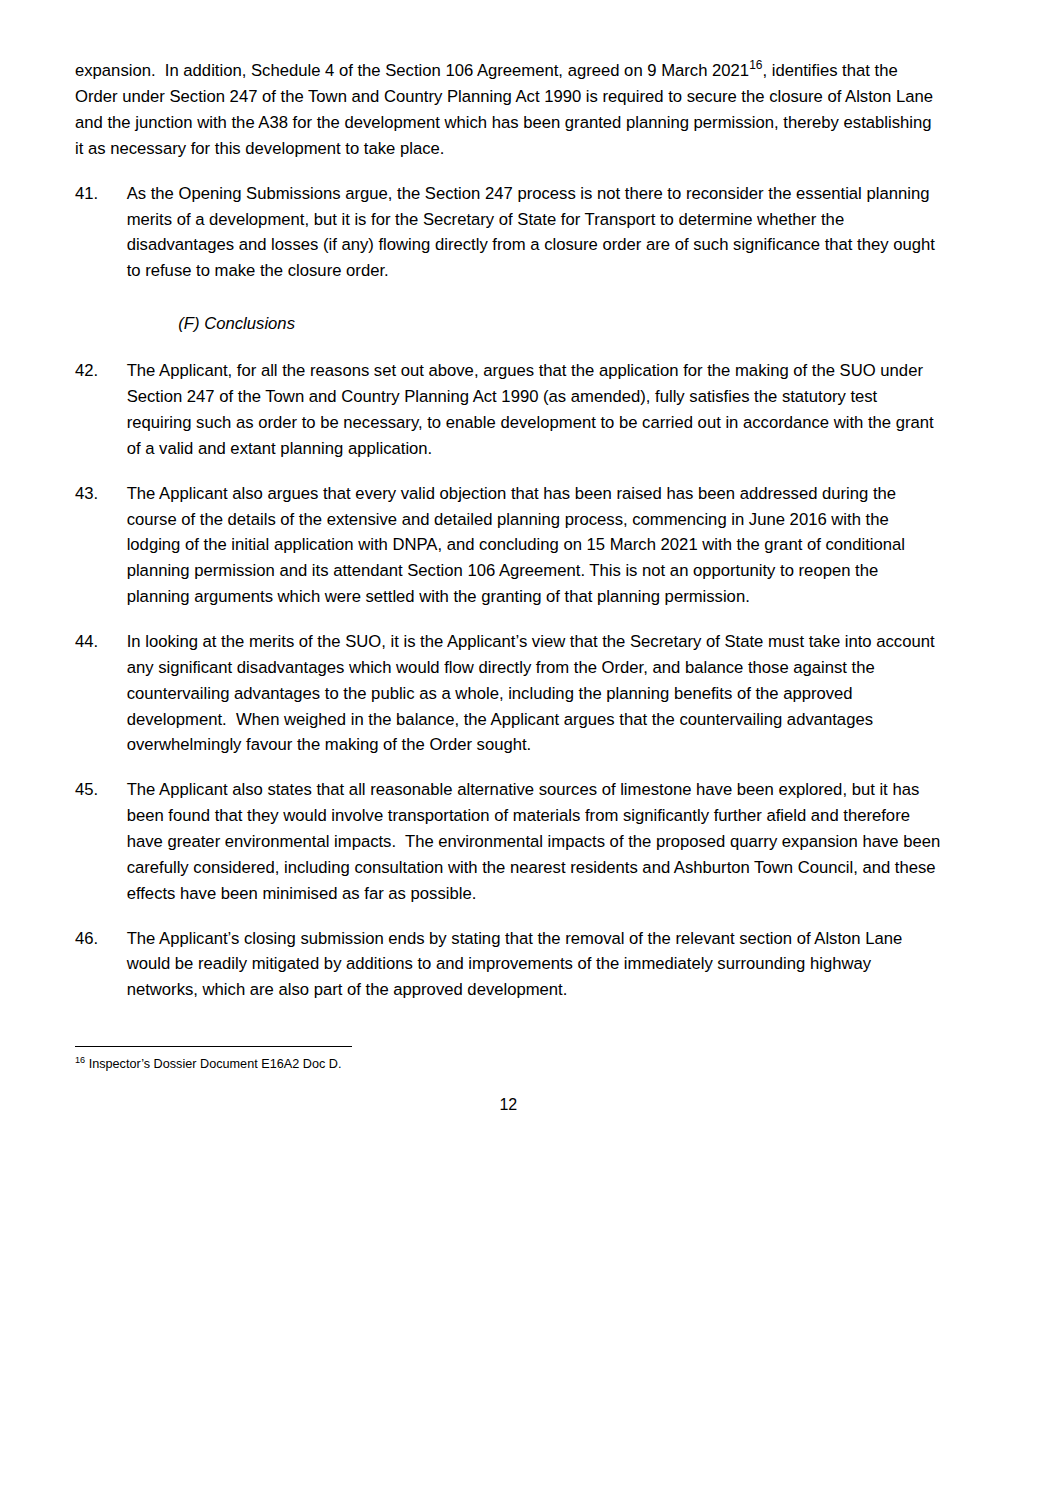expansion. In addition, Schedule 4 of the Section 106 Agreement, agreed on 9 March 202116, identifies that the Order under Section 247 of the Town and Country Planning Act 1990 is required to secure the closure of Alston Lane and the junction with the A38 for the development which has been granted planning permission, thereby establishing it as necessary for this development to take place.
41. As the Opening Submissions argue, the Section 247 process is not there to reconsider the essential planning merits of a development, but it is for the Secretary of State for Transport to determine whether the disadvantages and losses (if any) flowing directly from a closure order are of such significance that they ought to refuse to make the closure order.
(F) Conclusions
42. The Applicant, for all the reasons set out above, argues that the application for the making of the SUO under Section 247 of the Town and Country Planning Act 1990 (as amended), fully satisfies the statutory test requiring such as order to be necessary, to enable development to be carried out in accordance with the grant of a valid and extant planning application.
43. The Applicant also argues that every valid objection that has been raised has been addressed during the course of the details of the extensive and detailed planning process, commencing in June 2016 with the lodging of the initial application with DNPA, and concluding on 15 March 2021 with the grant of conditional planning permission and its attendant Section 106 Agreement. This is not an opportunity to reopen the planning arguments which were settled with the granting of that planning permission.
44. In looking at the merits of the SUO, it is the Applicant’s view that the Secretary of State must take into account any significant disadvantages which would flow directly from the Order, and balance those against the countervailing advantages to the public as a whole, including the planning benefits of the approved development. When weighed in the balance, the Applicant argues that the countervailing advantages overwhelmingly favour the making of the Order sought.
45. The Applicant also states that all reasonable alternative sources of limestone have been explored, but it has been found that they would involve transportation of materials from significantly further afield and therefore have greater environmental impacts. The environmental impacts of the proposed quarry expansion have been carefully considered, including consultation with the nearest residents and Ashburton Town Council, and these effects have been minimised as far as possible.
46. The Applicant’s closing submission ends by stating that the removal of the relevant section of Alston Lane would be readily mitigated by additions to and improvements of the immediately surrounding highway networks, which are also part of the approved development.
16 Inspector’s Dossier Document E16A2 Doc D.
12